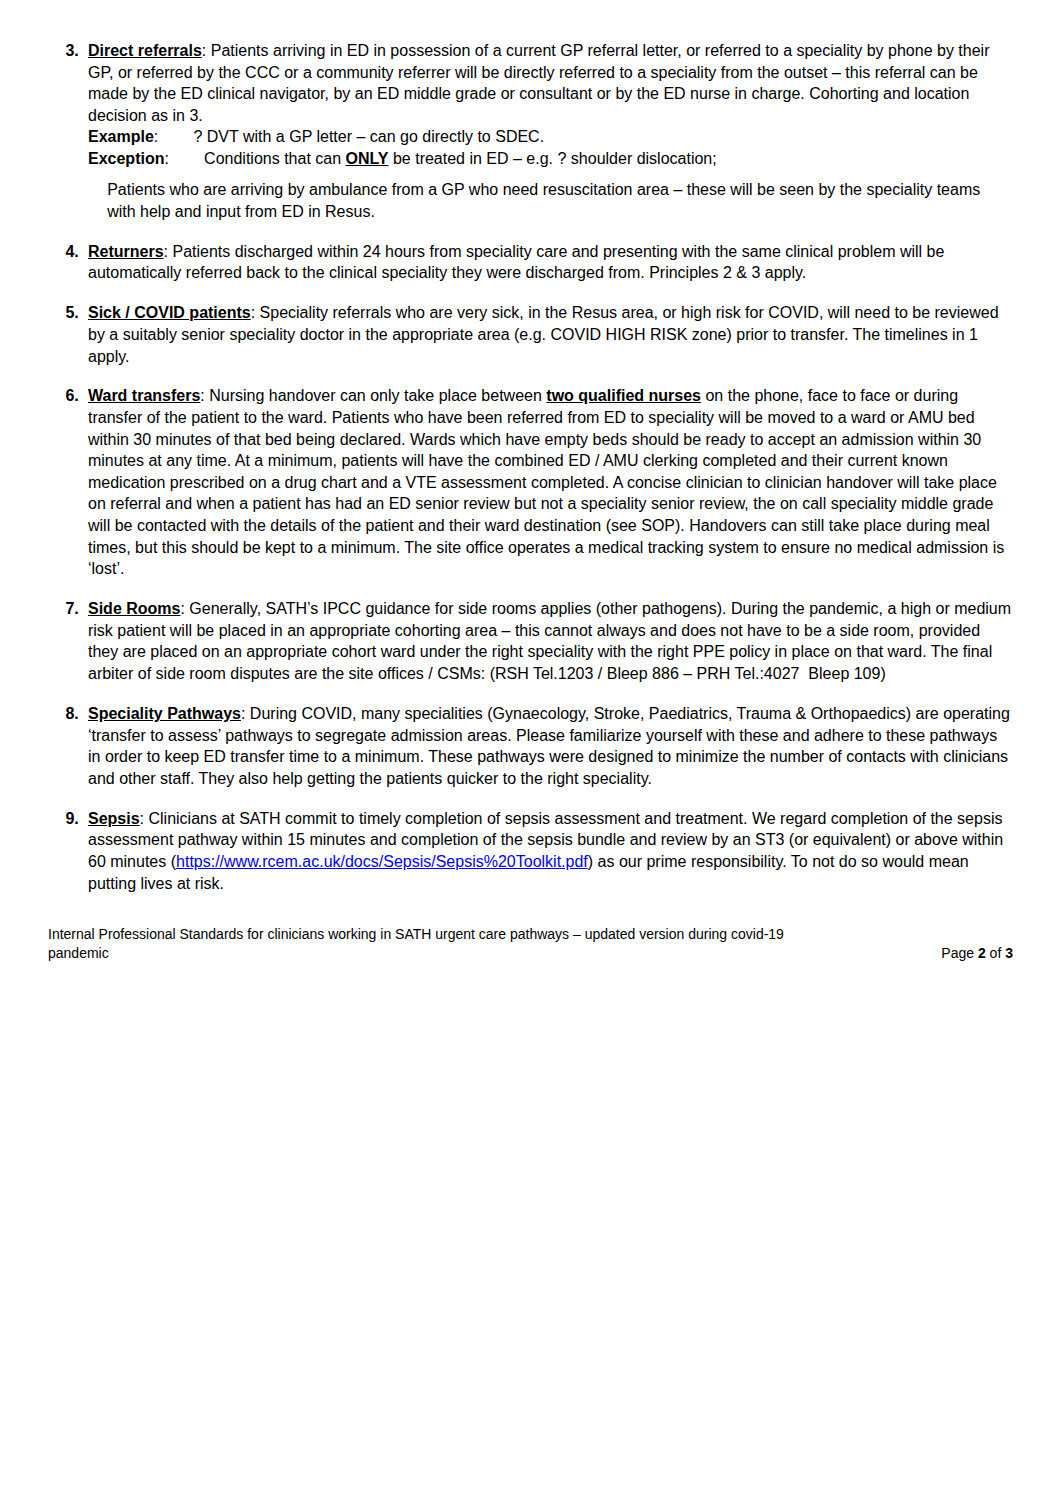Direct referrals: Patients arriving in ED in possession of a current GP referral letter, or referred to a speciality by phone by their GP, or referred by the CCC or a community referrer will be directly referred to a speciality from the outset – this referral can be made by the ED clinical navigator, by an ED middle grade or consultant or by the ED nurse in charge. Cohorting and location decision as in 3.
Example: ? DVT with a GP letter – can go directly to SDEC.
Exception: Conditions that can ONLY be treated in ED – e.g. ? shoulder dislocation;
Patients who are arriving by ambulance from a GP who need resuscitation area – these will be seen by the speciality teams with help and input from ED in Resus.
Returners: Patients discharged within 24 hours from speciality care and presenting with the same clinical problem will be automatically referred back to the clinical speciality they were discharged from. Principles 2 & 3 apply.
Sick / COVID patients: Speciality referrals who are very sick, in the Resus area, or high risk for COVID, will need to be reviewed by a suitably senior speciality doctor in the appropriate area (e.g. COVID HIGH RISK zone) prior to transfer. The timelines in 1 apply.
Ward transfers: Nursing handover can only take place between two qualified nurses on the phone, face to face or during transfer of the patient to the ward. Patients who have been referred from ED to speciality will be moved to a ward or AMU bed within 30 minutes of that bed being declared. Wards which have empty beds should be ready to accept an admission within 30 minutes at any time. At a minimum, patients will have the combined ED / AMU clerking completed and their current known medication prescribed on a drug chart and a VTE assessment completed. A concise clinician to clinician handover will take place on referral and when a patient has had an ED senior review but not a speciality senior review, the on call speciality middle grade will be contacted with the details of the patient and their ward destination (see SOP). Handovers can still take place during meal times, but this should be kept to a minimum. The site office operates a medical tracking system to ensure no medical admission is ‘lost’.
Side Rooms: Generally, SATH’s IPCC guidance for side rooms applies (other pathogens). During the pandemic, a high or medium risk patient will be placed in an appropriate cohorting area – this cannot always and does not have to be a side room, provided they are placed on an appropriate cohort ward under the right speciality with the right PPE policy in place on that ward. The final arbiter of side room disputes are the site offices / CSMs: (RSH Tel.1203 / Bleep 886 – PRH Tel.:4027 Bleep 109)
Speciality Pathways: During COVID, many specialities (Gynaecology, Stroke, Paediatrics, Trauma & Orthopaedics) are operating ‘transfer to assess’ pathways to segregate admission areas. Please familiarize yourself with these and adhere to these pathways in order to keep ED transfer time to a minimum. These pathways were designed to minimize the number of contacts with clinicians and other staff. They also help getting the patients quicker to the right speciality.
Sepsis: Clinicians at SATH commit to timely completion of sepsis assessment and treatment. We regard completion of the sepsis assessment pathway within 15 minutes and completion of the sepsis bundle and review by an ST3 (or equivalent) or above within 60 minutes (https://www.rcem.ac.uk/docs/Sepsis/Sepsis%20Toolkit.pdf) as our prime responsibility. To not do so would mean putting lives at risk.
Internal Professional Standards for clinicians working in SATH urgent care pathways – updated version during covid-19 pandemic
Page 2 of 3